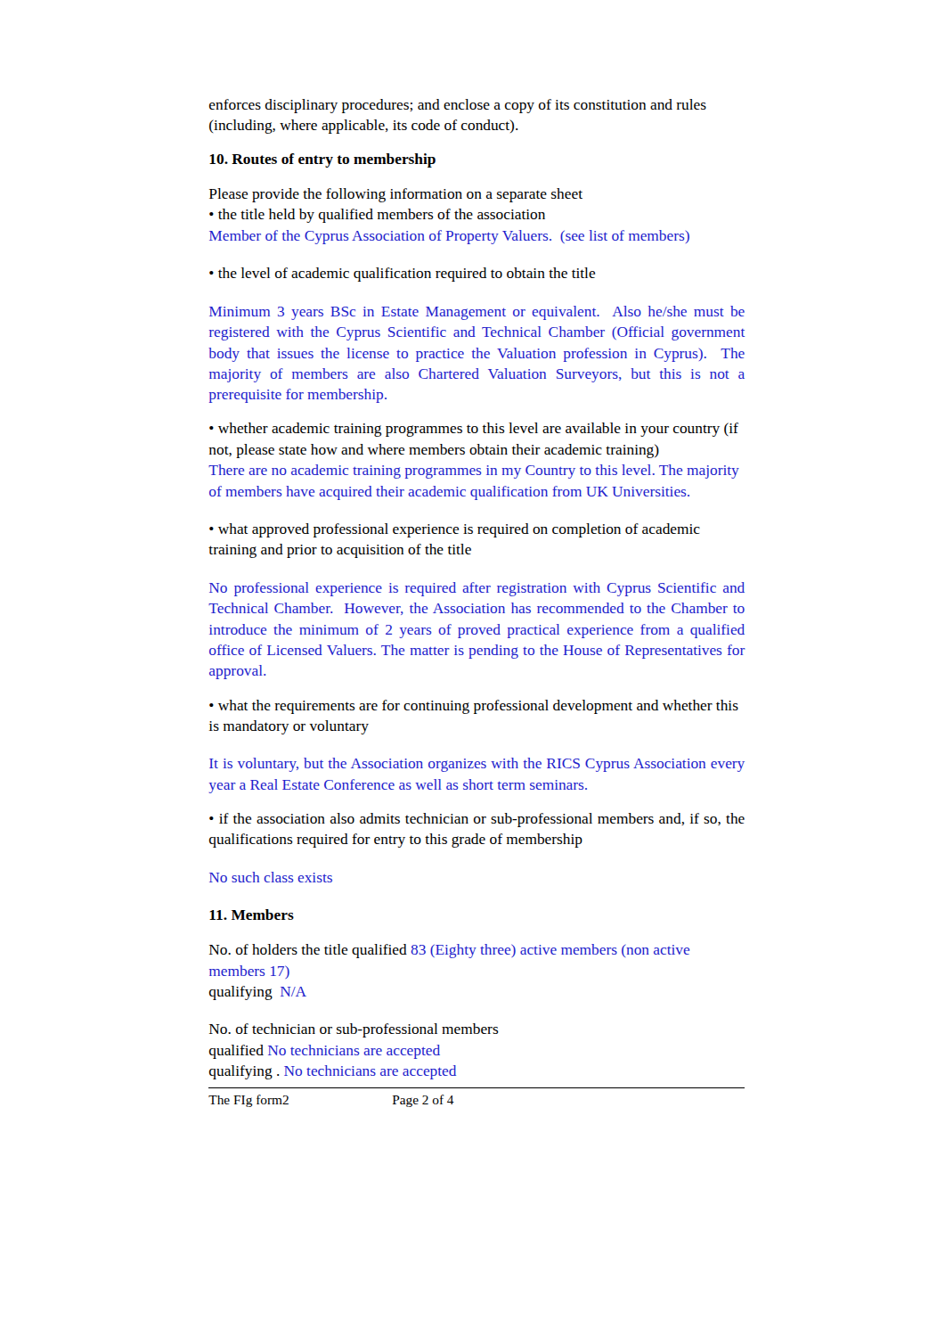enforces disciplinary procedures; and enclose a copy of its constitution and rules (including, where applicable, its code of conduct).
10. Routes of entry to membership
Please provide the following information on a separate sheet
• the title held by qualified members of the association
Member of the Cyprus Association of Property Valuers. (see list of members)
• the level of academic qualification required to obtain the title
Minimum 3 years BSc in Estate Management or equivalent. Also he/she must be registered with the Cyprus Scientific and Technical Chamber (Official government body that issues the license to practice the Valuation profession in Cyprus). The majority of members are also Chartered Valuation Surveyors, but this is not a prerequisite for membership.
• whether academic training programmes to this level are available in your country (if not, please state how and where members obtain their academic training)
There are no academic training programmes in my Country to this level. The majority of members have acquired their academic qualification from UK Universities.
• what approved professional experience is required on completion of academic training and prior to acquisition of the title
No professional experience is required after registration with Cyprus Scientific and Technical Chamber. However, the Association has recommended to the Chamber to introduce the minimum of 2 years of proved practical experience from a qualified office of Licensed Valuers. The matter is pending to the House of Representatives for approval.
• what the requirements are for continuing professional development and whether this is mandatory or voluntary
It is voluntary, but the Association organizes with the RICS Cyprus Association every year a Real Estate Conference as well as short term seminars.
• if the association also admits technician or sub-professional members and, if so, the qualifications required for entry to this grade of membership
No such class exists
11. Members
No. of holders the title qualified 83 (Eighty three) active members (non active members 17)
qualifying N/A
No. of technician or sub-professional members
qualified No technicians are accepted
qualifying . No technicians are accepted
The FIg form2
Page 2 of 4